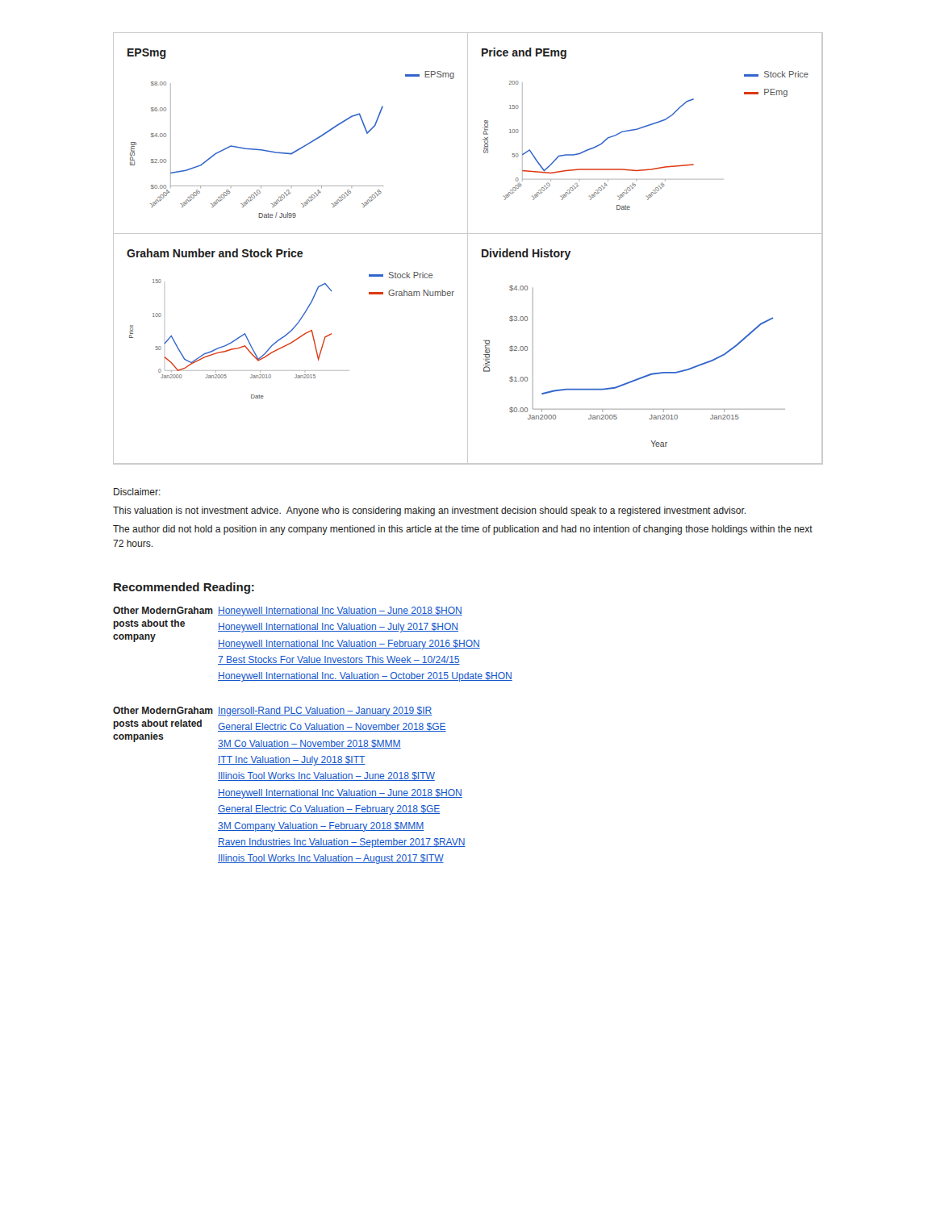EPSmg
EPSmg $8.00 $6.00 $4.00 $2.00 $0.00 Jan2004 Jan2006 Jan2008 Jan2010 Jan2012 Jan2014 Jan2016 Jan2018 Date / Jul99
EPSmg
Price and PEmg
Stock Price 200 150 100 50 0 Jan2008 Jan2010 Jan2012 Jan2014 Jan2016 Jan2018 Date
Stock Price
PEmg
Graham Number and Stock Price
Price 150 100 50 0 Jan2000 Jan2005 Jan2010 Jan2015 Date
Stock Price
Graham Number
Dividend History
Dividend $4.00 $3.00 $2.00 $1.00 $0.00 Jan2000 Jan2005 Jan2010 Jan2015 Year
Disclaimer:
This valuation is not investment advice. Anyone who is considering making an investment decision should speak to a registered investment advisor.
The author did not hold a position in any company mentioned in this article at the time of publication and had no intention of changing those holdings within the next 72 hours.
Recommended Reading:
| Other ModernGraham posts about the company | Honeywell International Inc Valuation – June 2018 $HON Honeywell International Inc Valuation – July 2017 $HON Honeywell International Inc Valuation – February 2016 $HON 7 Best Stocks For Value Investors This Week – 10/24/15 Honeywell International Inc. Valuation – October 2015 Update $HON |
| Other ModernGraham posts about related companies | Ingersoll-Rand PLC Valuation – January 2019 $IR General Electric Co Valuation – November 2018 $GE 3M Co Valuation – November 2018 $MMM ITT Inc Valuation – July 2018 $ITT Illinois Tool Works Inc Valuation – June 2018 $ITW Honeywell International Inc Valuation – June 2018 $HON General Electric Co Valuation – February 2018 $GE 3M Company Valuation – February 2018 $MMM Raven Industries Inc Valuation – September 2017 $RAVN Illinois Tool Works Inc Valuation – August 2017 $ITW |